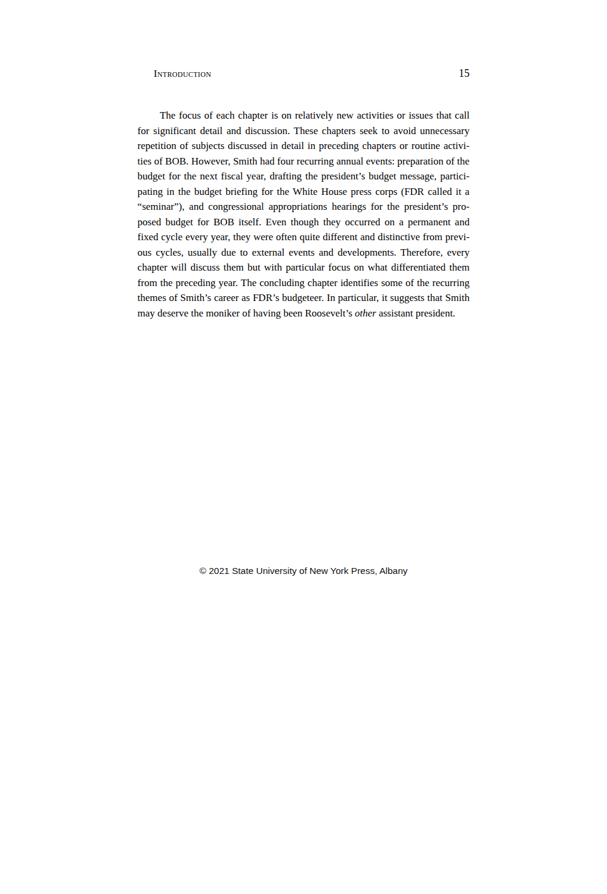Introduction 15
The focus of each chapter is on relatively new activities or issues that call for significant detail and discussion. These chapters seek to avoid unnecessary repetition of subjects discussed in detail in preceding chapters or routine activities of BOB. However, Smith had four recurring annual events: preparation of the budget for the next fiscal year, drafting the president’s budget message, participating in the budget briefing for the White House press corps (FDR called it a “seminar”), and congressional appropriations hearings for the president’s proposed budget for BOB itself. Even though they occurred on a permanent and fixed cycle every year, they were often quite different and distinctive from previous cycles, usually due to external events and developments. Therefore, every chapter will discuss them but with particular focus on what differentiated them from the preceding year. The concluding chapter identifies some of the recurring themes of Smith’s career as FDR’s budgeteer. In particular, it suggests that Smith may deserve the moniker of having been Roosevelt’s other assistant president.
© 2021 State University of New York Press, Albany